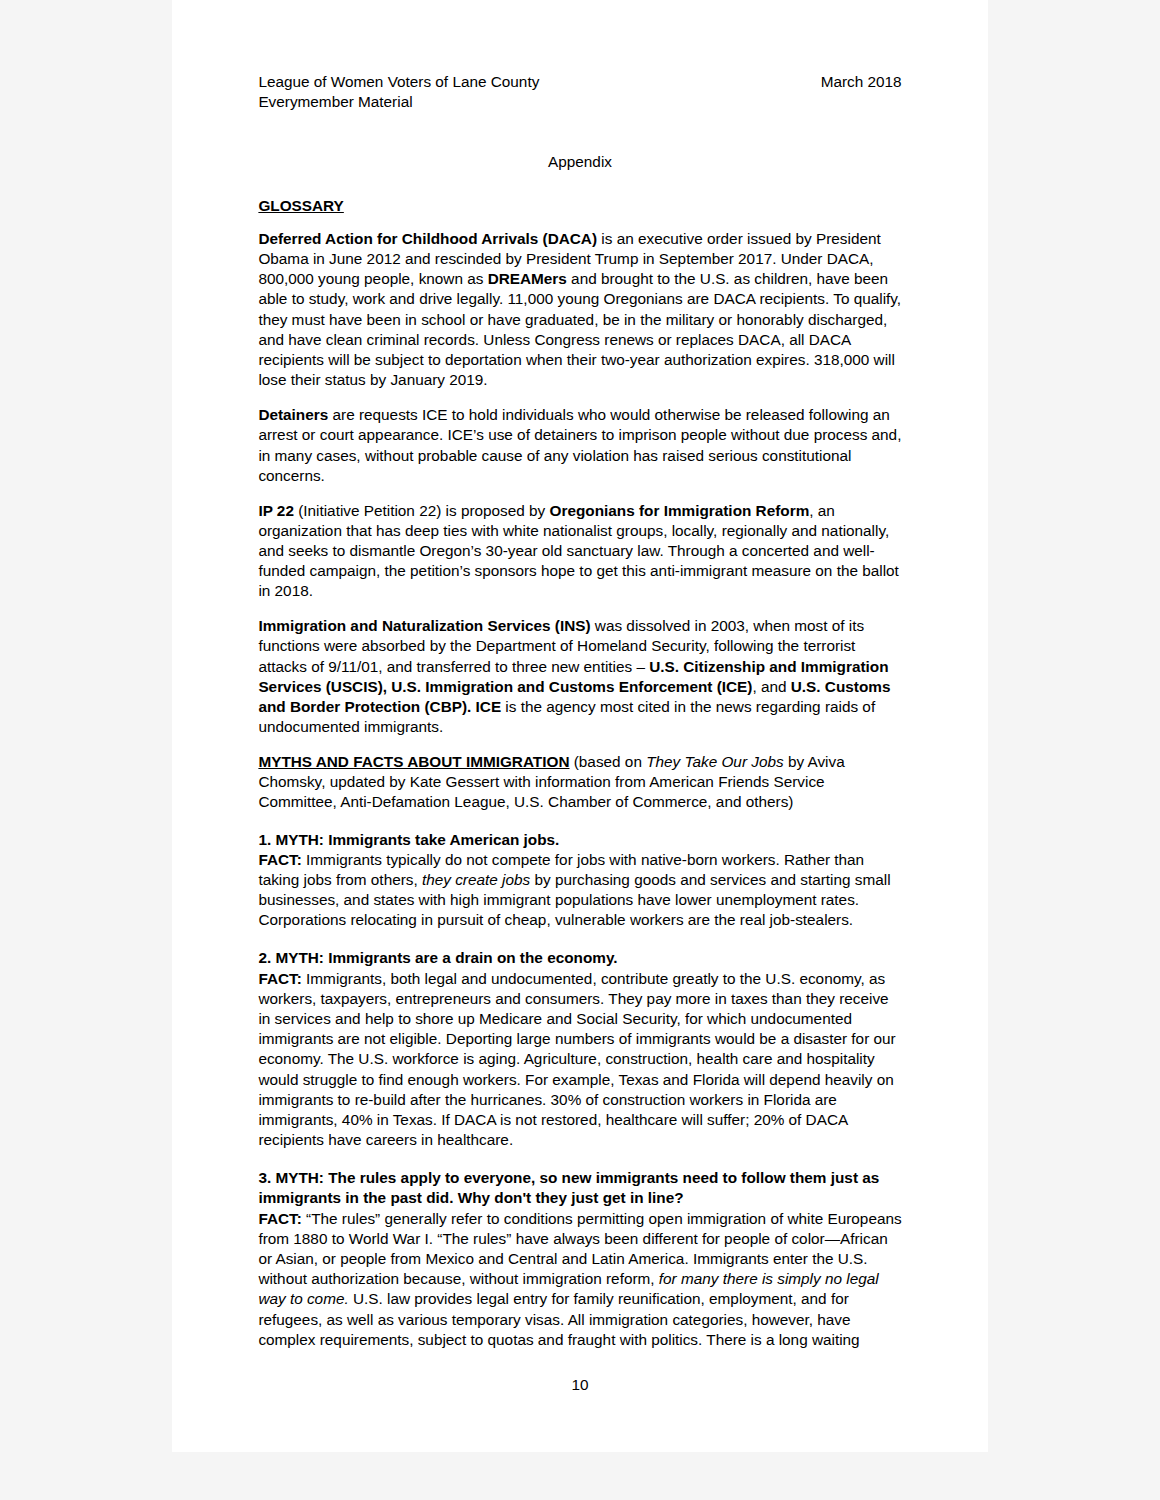League of Women Voters of Lane County
Everymember Material
March 2018
Appendix
GLOSSARY
Deferred Action for Childhood Arrivals (DACA) is an executive order issued by President Obama in June 2012 and rescinded by President Trump in September 2017. Under DACA, 800,000 young people, known as DREAMers and brought to the U.S. as children, have been able to study, work and drive legally. 11,000 young Oregonians are DACA recipients. To qualify, they must have been in school or have graduated, be in the military or honorably discharged, and have clean criminal records. Unless Congress renews or replaces DACA, all DACA recipients will be subject to deportation when their two-year authorization expires. 318,000 will lose their status by January 2019.
Detainers are requests ICE to hold individuals who would otherwise be released following an arrest or court appearance. ICE’s use of detainers to imprison people without due process and, in many cases, without probable cause of any violation has raised serious constitutional concerns.
IP 22 (Initiative Petition 22) is proposed by Oregonians for Immigration Reform, an organization that has deep ties with white nationalist groups, locally, regionally and nationally, and seeks to dismantle Oregon’s 30-year old sanctuary law. Through a concerted and well-funded campaign, the petition’s sponsors hope to get this anti-immigrant measure on the ballot in 2018.
Immigration and Naturalization Services (INS) was dissolved in 2003, when most of its functions were absorbed by the Department of Homeland Security, following the terrorist attacks of 9/11/01, and transferred to three new entities – U.S. Citizenship and Immigration Services (USCIS), U.S. Immigration and Customs Enforcement (ICE), and U.S. Customs and Border Protection (CBP). ICE is the agency most cited in the news regarding raids of undocumented immigrants.
MYTHS AND FACTS ABOUT IMMIGRATION (based on They Take Our Jobs by Aviva Chomsky, updated by Kate Gessert with information from American Friends Service Committee, Anti-Defamation League, U.S. Chamber of Commerce, and others)
1. MYTH: Immigrants take American jobs.
FACT: Immigrants typically do not compete for jobs with native-born workers. Rather than taking jobs from others, they create jobs by purchasing goods and services and starting small businesses, and states with high immigrant populations have lower unemployment rates. Corporations relocating in pursuit of cheap, vulnerable workers are the real job-stealers.
2. MYTH: Immigrants are a drain on the economy.
FACT: Immigrants, both legal and undocumented, contribute greatly to the U.S. economy, as workers, taxpayers, entrepreneurs and consumers. They pay more in taxes than they receive in services and help to shore up Medicare and Social Security, for which undocumented immigrants are not eligible. Deporting large numbers of immigrants would be a disaster for our economy. The U.S. workforce is aging. Agriculture, construction, health care and hospitality would struggle to find enough workers. For example, Texas and Florida will depend heavily on immigrants to re-build after the hurricanes. 30% of construction workers in Florida are immigrants, 40% in Texas. If DACA is not restored, healthcare will suffer; 20% of DACA recipients have careers in healthcare.
3. MYTH: The rules apply to everyone, so new immigrants need to follow them just as immigrants in the past did. Why don't they just get in line?
FACT: “The rules” generally refer to conditions permitting open immigration of white Europeans from 1880 to World War I. “The rules” have always been different for people of color—African or Asian, or people from Mexico and Central and Latin America. Immigrants enter the U.S. without authorization because, without immigration reform, for many there is simply no legal way to come. U.S. law provides legal entry for family reunification, employment, and for refugees, as well as various temporary visas. All immigration categories, however, have complex requirements, subject to quotas and fraught with politics. There is a long waiting
10